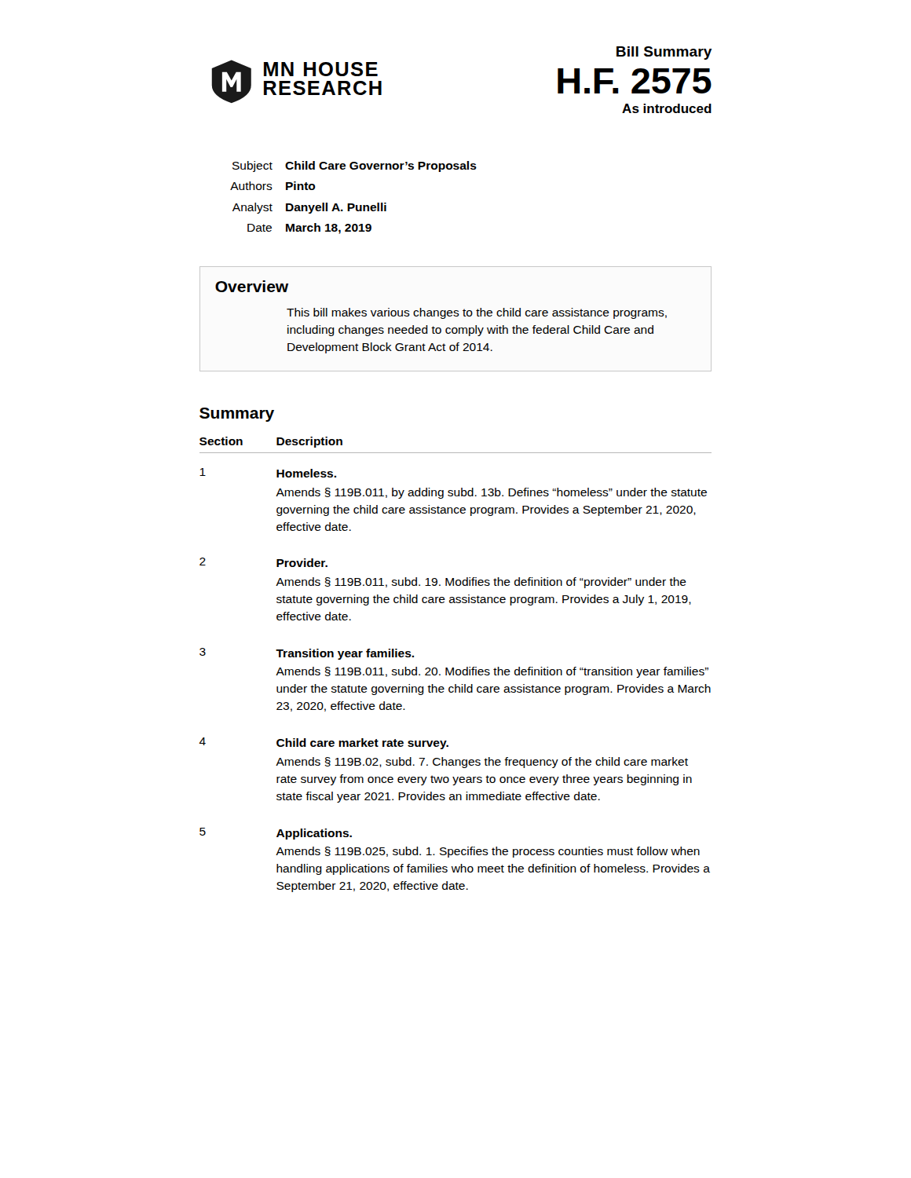MN HOUSE RESEARCH
Bill Summary
H.F. 2575
As introduced
Subject
Child Care Governor’s Proposals
Authors
Pinto
Analyst
Danyell A. Punelli
Date
March 18, 2019
Overview
This bill makes various changes to the child care assistance programs, including changes needed to comply with the federal Child Care and Development Block Grant Act of 2014.
Summary
Section
Description
1
Homeless.
Amends § 119B.011, by adding subd. 13b. Defines “homeless” under the statute governing the child care assistance program. Provides a September 21, 2020, effective date.
2
Provider.
Amends § 119B.011, subd. 19. Modifies the definition of “provider” under the statute governing the child care assistance program. Provides a July 1, 2019, effective date.
3
Transition year families.
Amends § 119B.011, subd. 20. Modifies the definition of “transition year families” under the statute governing the child care assistance program. Provides a March 23, 2020, effective date.
4
Child care market rate survey.
Amends § 119B.02, subd. 7. Changes the frequency of the child care market rate survey from once every two years to once every three years beginning in state fiscal year 2021. Provides an immediate effective date.
5
Applications.
Amends § 119B.025, subd. 1. Specifies the process counties must follow when handling applications of families who meet the definition of homeless. Provides a September 21, 2020, effective date.